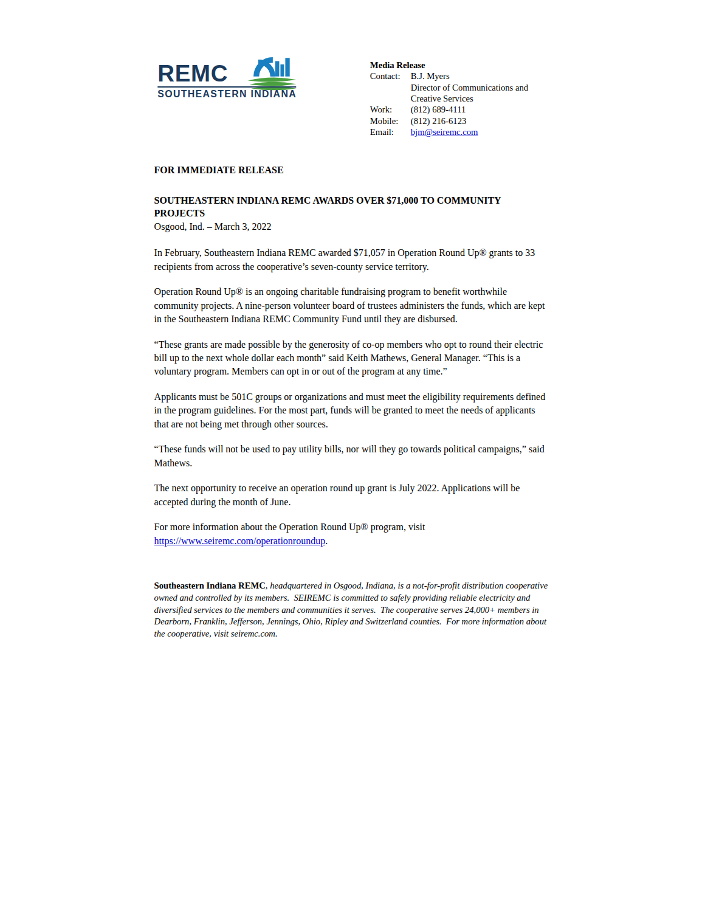REMC SOUTHEASTERN INDIANA
Media Release
| Contact: | B.J. Myers |
| | Director of Communications and |
| | Creative Services |
| Work: | (812) 689-4111 |
| Mobile: | (812) 216-6123 |
| Email: | bjm@seiremc.com |
FOR IMMEDIATE RELEASE
Southeastern Indiana REMC awards over $71,000 to community projects
Osgood, Ind. – March 3, 2022
In February, Southeastern Indiana REMC awarded $71,057 in Operation Round Up® grants to 33 recipients from across the cooperative’s seven-county service territory.
Operation Round Up® is an ongoing charitable fundraising program to benefit worthwhile community projects. A nine-person volunteer board of trustees administers the funds, which are kept in the Southeastern Indiana REMC Community Fund until they are disbursed.
“These grants are made possible by the generosity of co-op members who opt to round their electric bill up to the next whole dollar each month” said Keith Mathews, General Manager. “This is a voluntary program. Members can opt in or out of the program at any time.”
Applicants must be 501C groups or organizations and must meet the eligibility requirements defined in the program guidelines. For the most part, funds will be granted to meet the needs of applicants that are not being met through other sources.
“These funds will not be used to pay utility bills, nor will they go towards political campaigns,” said Mathews.
The next opportunity to receive an operation round up grant is July 2022. Applications will be accepted during the month of June.
For more information about the Operation Round Up® program, visit https://www.seiremc.com/operationroundup.
Southeastern Indiana REMC, headquartered in Osgood, Indiana, is a not-for-profit distribution cooperative owned and controlled by its members. SEIREMC is committed to safely providing reliable electricity and diversified services to the members and communities it serves. The cooperative serves 24,000+ members in Dearborn, Franklin, Jefferson, Jennings, Ohio, Ripley and Switzerland counties. For more information about the cooperative, visit seiremc.com.